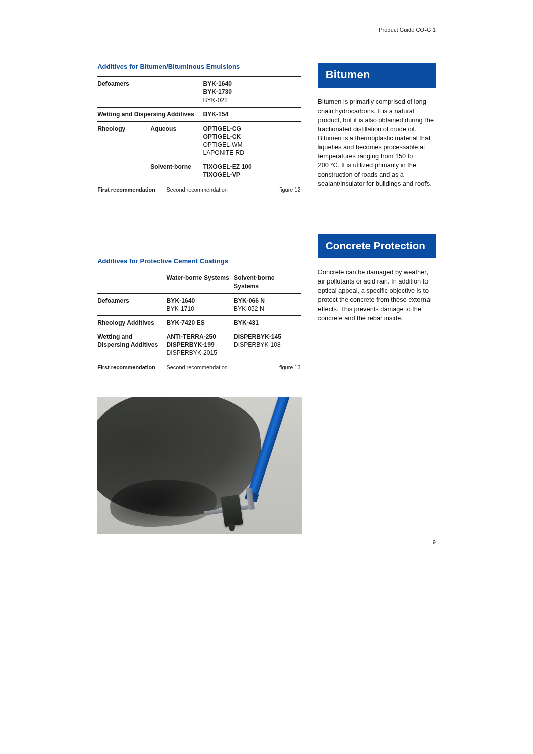Product Guide CO-G 1
Additives for Bitumen/Bituminous Emulsions
| Defoamers | BYK-1640 BYK-1730 BYK-022 |
| Wetting and Dispersing Additives | BYK-154 |
| Rheology | Aqueous | OPTIGEL-CG OPTIGEL-CK OPTIGEL-WM LAPONITE-RD |
| Solvent-borne | TIXOGEL-EZ 100 TIXOGEL-VP |
First recommendation Second recommendation
figure 12
Bitumen
Bitumen is primarily comprised of long-chain hydrocarbons. It is a natural product, but it is also obtained during the fractionated distillation of crude oil. Bitumen is a thermoplastic material that liquefies and becomes processable at temperatures ranging from 150 to 200 °C. It is utilized primarily in the construction of roads and as a sealant/insulator for buildings and roofs.
Additives for Protective Cement Coatings
| | Water-borne Systems | Solvent-borne Systems |
| Defoamers | BYK-1640 BYK-1710 | BYK-066 N BYK-052 N |
| Rheology Additives | BYK-7420 ES | BYK-431 |
| Wetting and Dispersing Additives | ANTI-TERRA-250 DISPERBYK-199 DISPERBYK-2015 | DISPERBYK-145 DISPERBYK-108 |
First recommendation Second recommendation
figure 13
Concrete Protection
Concrete can be damaged by weather, air pollutants or acid rain. In addition to optical appeal, a specific objective is to protect the concrete from these external effects. This prevents damage to the concrete and the rebar inside.
9